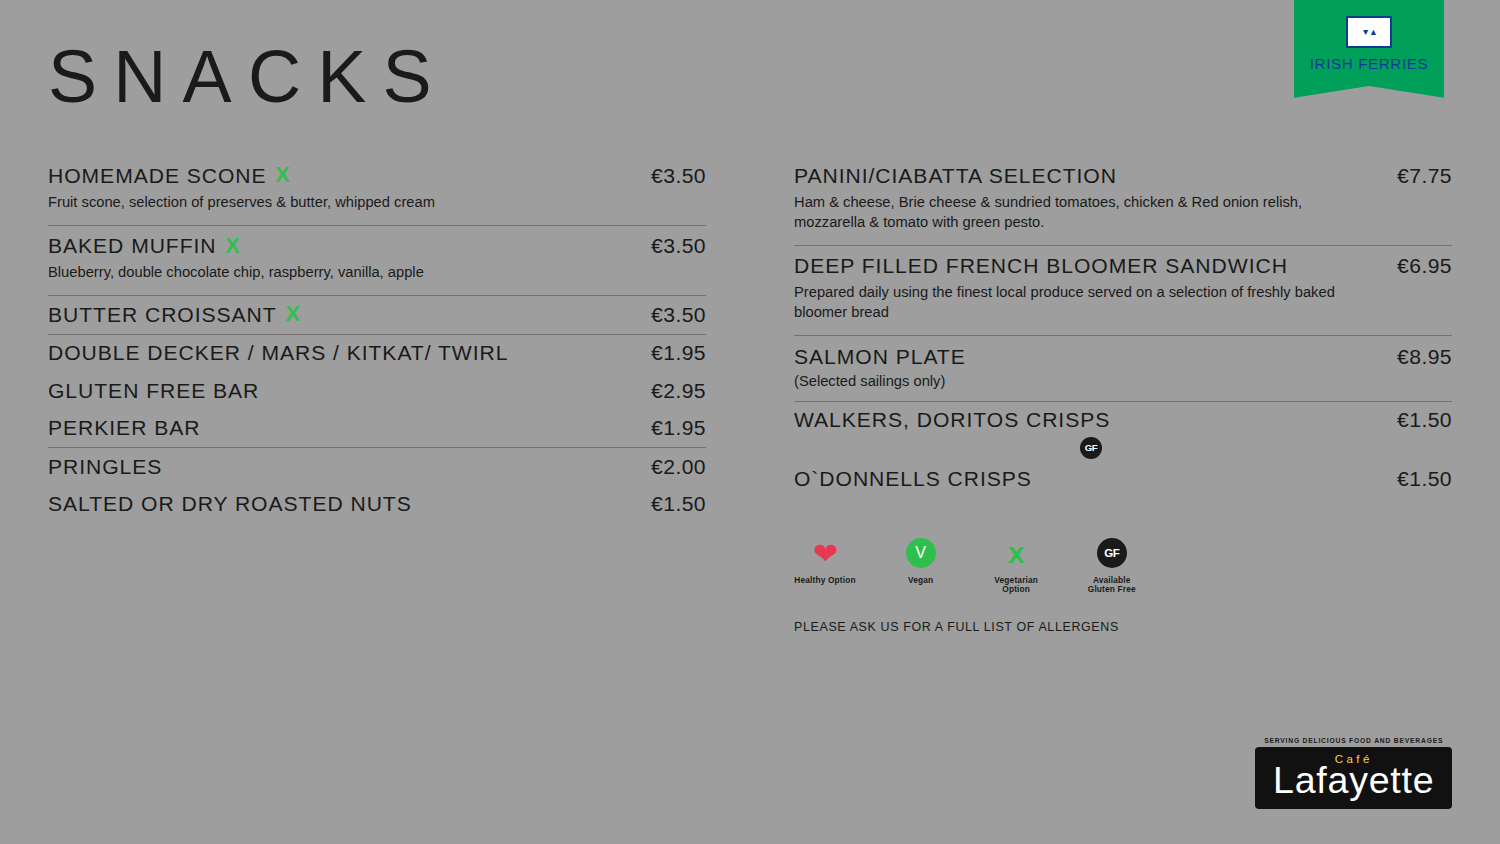▼▲
Irish Ferries
Snacks
Homemade Scone x €3.50
Fruit scone, selection of preserves & butter, whipped cream
Baked Muffin x €3.50
Blueberry, double chocolate chip, raspberry, vanilla, apple
Butter Croissant x €3.50
Double Decker / Mars / Kitkat/ Twirl €1.95
Gluten Free Bar €2.95
Perkier Bar €1.95
Pringles €2.00
Salted or Dry Roasted Nuts €1.50
Panini/Ciabatta Selection €7.75
Ham & cheese, Brie cheese & sundried tomatoes, chicken & Red onion relish, mozzarella & tomato with green pesto.
Deep Filled French Bloomer Sandwich €6.95
Prepared daily using the finest local produce served on a selection of freshly baked bloomer bread
Salmon Plate €8.95
(Selected sailings only)
Walkers, Doritos Crisps €1.50
GF
O`Donnells Crisps €1.50
❤
Healthy Option
V
Vegan
x
Vegetarian Option
GF
Available Gluten Free
Please ask us for a full list of allergens
Serving Delicious Food and Beverages
Café
Lafayette